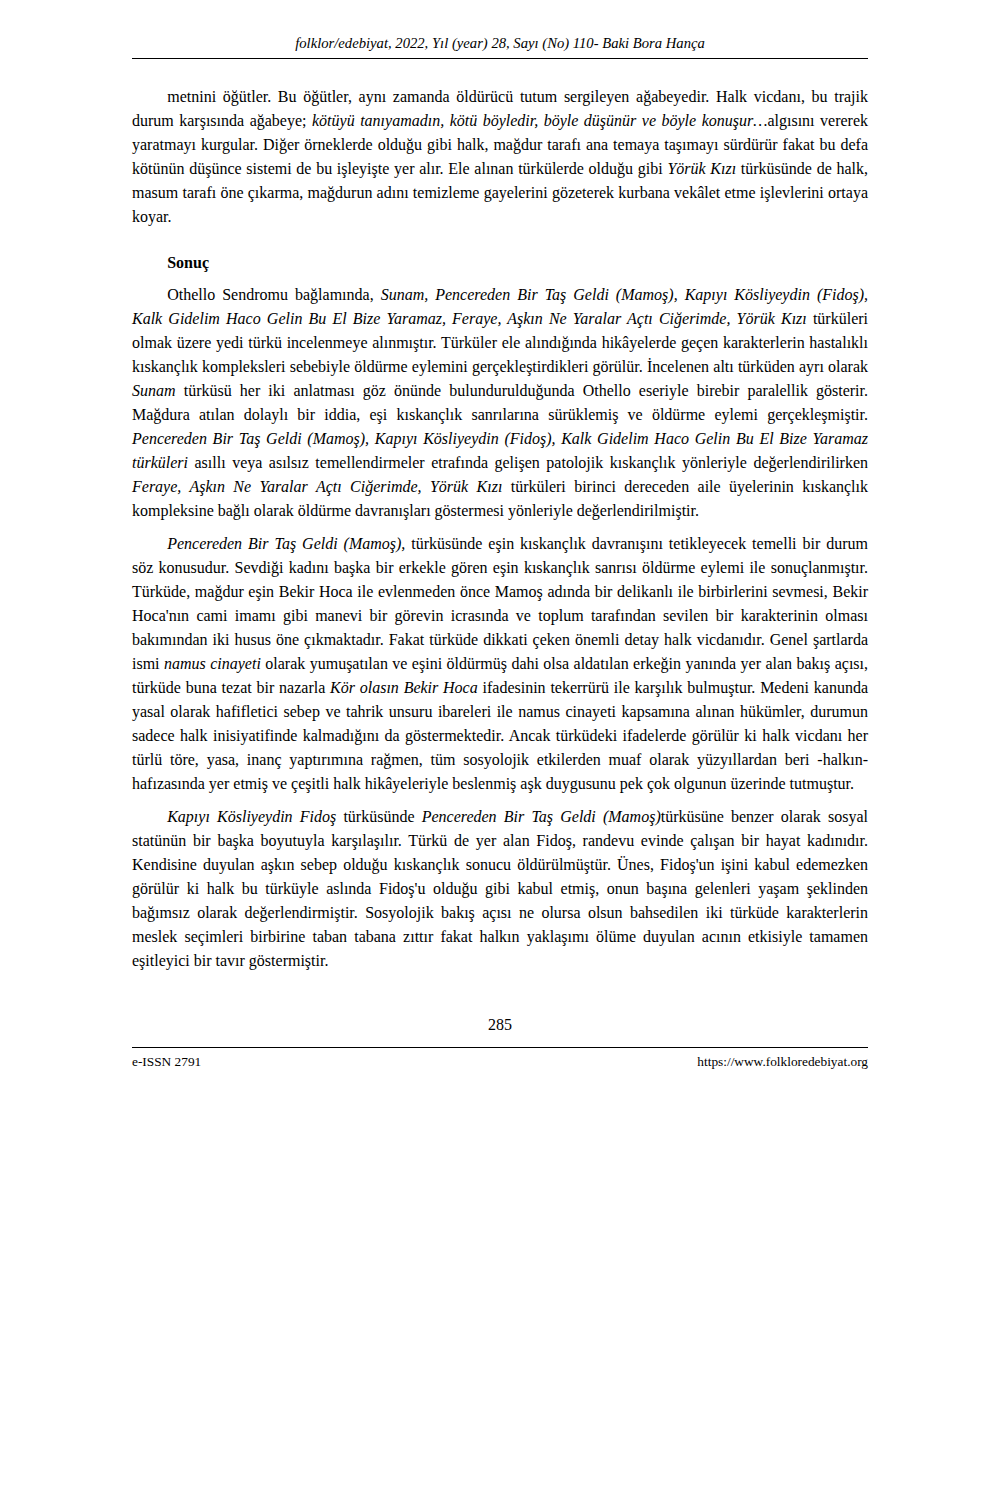folklor/edebiyat, 2022, Yıl (year) 28, Sayı (No) 110- Baki Bora Hança
metnini öğütler. Bu öğütler, aynı zamanda öldürücü tutum sergileyen ağabeyedir. Halk vicdanı, bu trajik durum karşısında ağabeye; kötüyü tanıyamadın, kötü böyledir, böyle düşünür ve böyle konuşur…algısını vererek yaratmayı kurgular. Diğer örneklerde olduğu gibi halk, mağdur tarafı ana temaya taşımayı sürdürür fakat bu defa kötünün düşünce sistemi de bu işleyişte yer alır. Ele alınan türkülerde olduğu gibi Yörük Kızı türküsünde de halk, masum tarafı öne çıkarma, mağdurun adını temizleme gayelerini gözeterek kurbana vekâlet etme işlevlerini ortaya koyar.
Sonuç
Othello Sendromu bağlamında, Sunam, Pencereden Bir Taş Geldi (Mamoş), Kapıyı Kösliyeydin (Fidoş), Kalk Gidelim Haco Gelin Bu El Bize Yaramaz, Feraye, Aşkın Ne Yaralar Açtı Ciğerimde, Yörük Kızı türküleri olmak üzere yedi türkü incelenmeye alınmıştır. Türküler ele alındığında hikâyelerde geçen karakterlerin hastalıklı kıskançlık kompleksleri sebebiyle öldürme eylemini gerçekleştirdikleri görülür. İncelenen altı türküden ayrı olarak Sunam türküsü her iki anlatması göz önünde bulundurulduğunda Othello eseriyle birebir paralellik gösterir. Mağdura atılan dolaylı bir iddia, eşi kıskançlık sanrılarına sürüklemiş ve öldürme eylemi gerçekleşmiştir. Pencereden Bir Taş Geldi (Mamoş), Kapıyı Kösliyeydin (Fidoş), Kalk Gidelim Haco Gelin Bu El Bize Yaramaz türküleri asıllı veya asılsız temellendirmeler etrafında gelişen patolojik kıskançlık yönleriyle değerlendirilirken Feraye, Aşkın Ne Yaralar Açtı Ciğerimde, Yörük Kızı türküleri birinci dereceden aile üyelerinin kıskançlık kompleksine bağlı olarak öldürme davranışları göstermesi yönleriyle değerlendirilmiştir.
Pencereden Bir Taş Geldi (Mamoş), türküsünde eşin kıskançlık davranışını tetikleyecek temelli bir durum söz konusudur. Sevdiği kadını başka bir erkekle gören eşin kıskançlık sanrısı öldürme eylemi ile sonuçlanmıştır. Türküde, mağdur eşin Bekir Hoca ile evlenmeden önce Mamoş adında bir delikanlı ile birbirlerini sevmesi, Bekir Hoca'nın cami imamı gibi manevi bir görevin icrasında ve toplum tarafından sevilen bir karakterinin olması bakımından iki husus öne çıkmaktadır. Fakat türküde dikkati çeken önemli detay halk vicdanıdır. Genel şartlarda ismi namus cinayeti olarak yumuşatılan ve eşini öldürmüş dahi olsa aldatılan erkeğin yanında yer alan bakış açısı, türküde buna tezat bir nazarla Kör olasın Bekir Hoca ifadesinin tekerrürü ile karşılık bulmuştur. Medeni kanunda yasal olarak hafifletici sebep ve tahrik unsuru ibareleri ile namus cinayeti kapsamına alınan hükümler, durumun sadece halk inisiyatifinde kalmadığını da göstermektedir. Ancak türküdeki ifadelerde görülür ki halk vicdanı her türlü töre, yasa, inanç yaptırımına rağmen, tüm sosyolojik etkilerden muaf olarak yüzyıllardan beri -halkın-hafızasında yer etmiş ve çeşitli halk hikâyeleriyle beslenmiş aşk duygusunu pek çok olgunun üzerinde tutmuştur.
Kapıyı Kösliyeydin Fidoş türküsünde Pencereden Bir Taş Geldi (Mamoş) türküsüne benzer olarak sosyal statünün bir başka boyutuyla karşılaşılır. Türkü de yer alan Fidoş, randevu evinde çalışan bir hayat kadınıdır. Kendisine duyulan aşkın sebep olduğu kıskançlık sonucu öldürülmüştür. Ünes, Fidoş'un işini kabul edemezken görülür ki halk bu türküyle aslında Fidoş'u olduğu gibi kabul etmiş, onun başına gelenleri yaşam şeklinden bağımsız olarak değerlendirmiştir. Sosyolojik bakış açısı ne olursa olsun bahsedilen iki türküde karakterlerin meslek seçimleri birbirine taban tabana zıttır fakat halkın yaklaşımı ölüme duyulan acının etkisiyle tamamen eşitleyici bir tavır göstermiştir.
285
e-ISSN 2791 https://www.folkloredebiyat.org